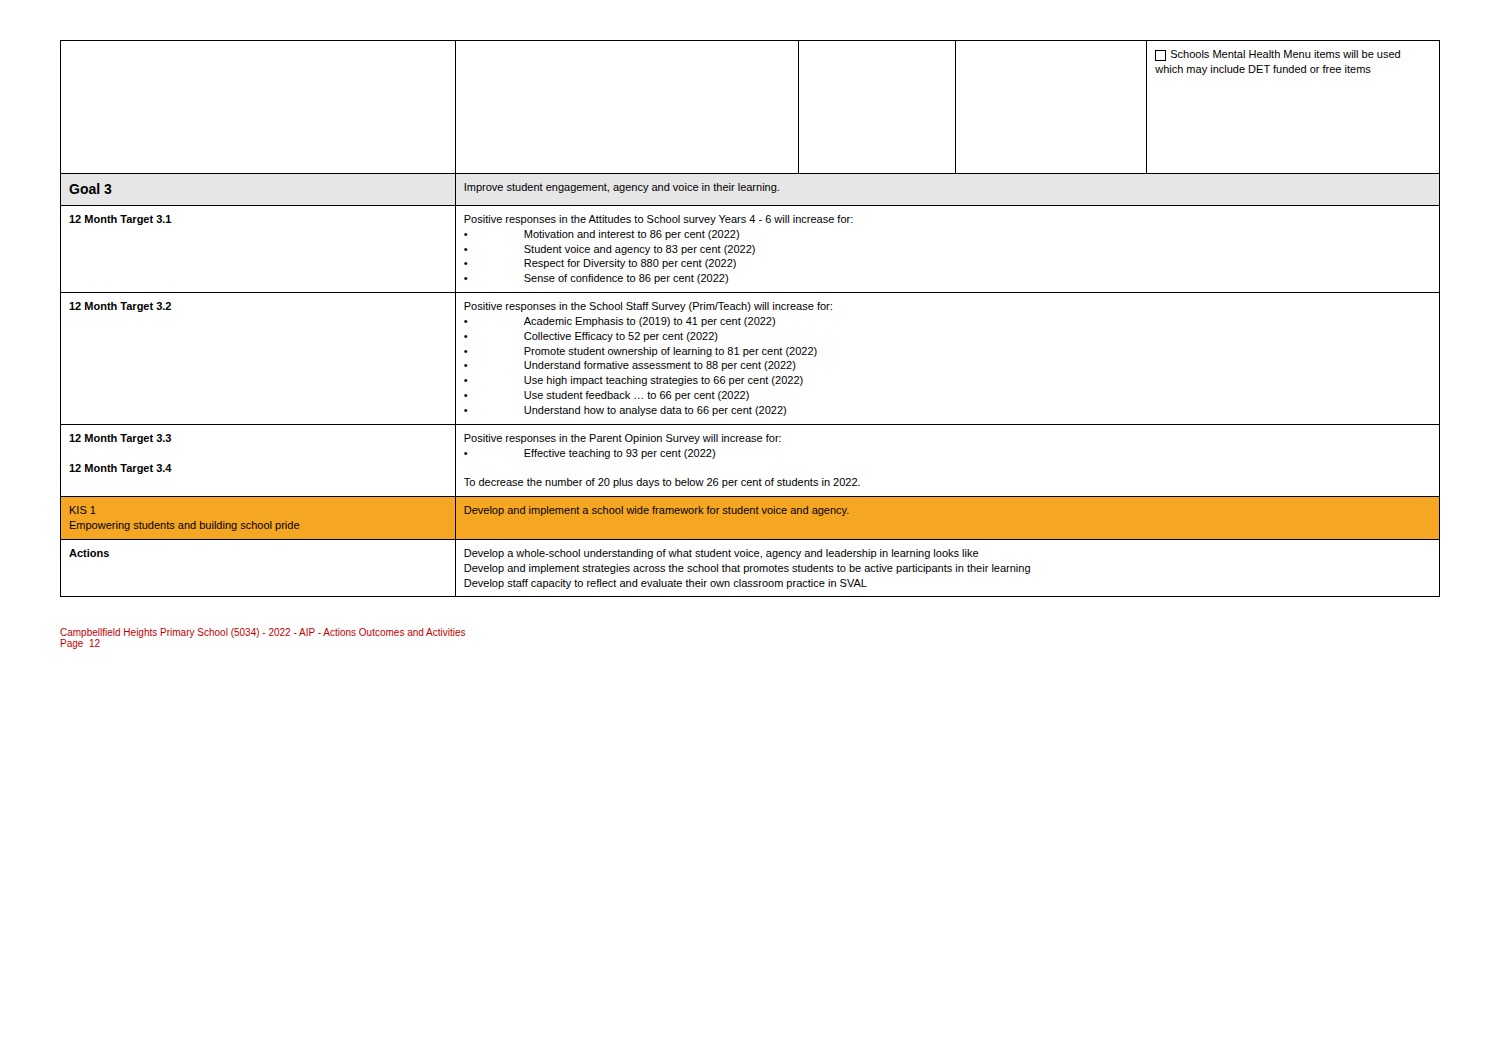| | | | | Schools Mental Health Menu items will be used which may include DET funded or free items |
| Goal 3 | Improve student engagement, agency and voice in their learning. |
| 12 Month Target 3.1 | Positive responses in the Attitudes to School survey Years 4 - 6 will increase for: Motivation and interest to 86 per cent (2022) Student voice and agency to 83 per cent (2022) Respect for Diversity to 880 per cent (2022) Sense of confidence to 86 per cent (2022) |
| 12 Month Target 3.2 | Positive responses in the School Staff Survey (Prim/Teach) will increase for: Academic Emphasis to (2019) to 41 per cent (2022) Collective Efficacy to 52 per cent (2022) Promote student ownership of learning to 81 per cent (2022) Understand formative assessment to 88 per cent (2022) Use high impact teaching strategies to 66 per cent (2022) Use student feedback … to 66 per cent (2022) Understand how to analyse data to 66 per cent (2022) |
| 12 Month Target 3.3 12 Month Target 3.4 | Positive responses in the Parent Opinion Survey will increase for: Effective teaching to 93 per cent (2022) To decrease the number of 20 plus days to below 26 per cent of students in 2022. |
| KIS 1 Empowering students and building school pride | Develop and implement a school wide framework for student voice and agency. |
| Actions | Develop a whole-school understanding of what student voice, agency and leadership in learning looks like Develop and implement strategies across the school that promotes students to be active participants in their learning Develop staff capacity to reflect and evaluate their own classroom practice in SVAL |
Campbellfield Heights Primary School (5034) - 2022 - AIP - Actions Outcomes and Activities
Page 12